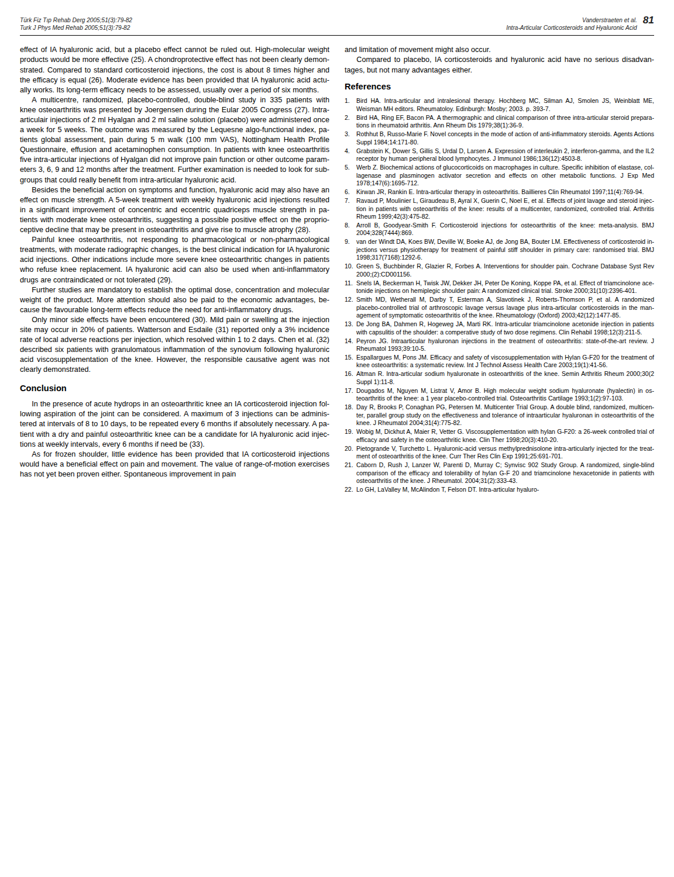Türk Fiz Tıp Rehab Derg 2005;51(3):79-82
Turk J Phys Med Rehab 2005;51(3):79-82
Vanderstraeten et al.
Intra-Articular Corticosteroids and Hyaluronic Acid
81
effect of IA hyaluronic acid, but a placebo effect cannot be ruled out. High-molecular weight products would be more effective (25). A chondroprotective effect has not been clearly demonstrated. Compared to standard corticosteroid injections, the cost is about 8 times higher and the efficacy is equal (26). Moderate evidence has been provided that IA hyaluronic acid actually works. Its long-term efficacy needs to be assessed, usually over a period of six months.
A multicentre, randomized, placebo-controlled, double-blind study in 335 patients with knee osteoarthritis was presented by Joergensen during the Eular 2005 Congress (27). Intra-articulair injections of 2 ml Hyalgan and 2 ml saline solution (placebo) were administered once a week for 5 weeks. The outcome was measured by the Lequesne algo-functional index, patients global assessment, pain during 5 m walk (100 mm VAS), Nottingham Health Profile Questionnaire, effusion and acetaminophen consumption. In patients with knee osteoarthritis five intra-articular injections of Hyalgan did not improve pain function or other outcome parameters 3, 6, 9 and 12 months after the treatment. Further examination is needed to look for subgroups that could really benefit from intra-articular hyaluronic acid.
Besides the beneficial action on symptoms and function, hyaluronic acid may also have an effect on muscle strength. A 5-week treatment with weekly hyaluronic acid injections resulted in a significant improvement of concentric and eccentric quadriceps muscle strength in patients with moderate knee osteoarthritis, suggesting a possible positive effect on the proprioceptive decline that may be present in osteoarthritis and give rise to muscle atrophy (28).
Painful knee osteoarthritis, not responding to pharmacological or non-pharmacological treatments, with moderate radiographic changes, is the best clinical indication for IA hyaluronic acid injections. Other indications include more severe knee osteoarthritic changes in patients who refuse knee replacement. IA hyaluronic acid can also be used when anti-inflammatory drugs are contraindicated or not tolerated (29).
Further studies are mandatory to establish the optimal dose, concentration and molecular weight of the product. More attention should also be paid to the economic advantages, because the favourable long-term effects reduce the need for anti-inflammatory drugs.
Only minor side effects have been encountered (30). Mild pain or swelling at the injection site may occur in 20% of patients. Watterson and Esdaile (31) reported only a 3% incidence rate of local adverse reactions per injection, which resolved within 1 to 2 days. Chen et al. (32) described six patients with granulomatous inflammation of the synovium following hyaluronic acid viscosupplementation of the knee. However, the responsible causative agent was not clearly demonstrated.
Conclusion
In the presence of acute hydrops in an osteoarthritic knee an IA corticosteroid injection following aspiration of the joint can be considered. A maximum of 3 injections can be administered at intervals of 8 to 10 days, to be repeated every 6 months if absolutely necessary. A patient with a dry and painful osteoarthritic knee can be a candidate for IA hyaluronic acid injections at weekly intervals, every 6 months if need be (33).
As for frozen shoulder, little evidence has been provided that IA corticosteroid injections would have a beneficial effect on pain and movement. The value of range-of-motion exercises has not yet been proven either. Spontaneous improvement in pain
and limitation of movement might also occur.
Compared to placebo, IA corticosteroids and hyaluronic acid have no serious disadvantages, but not many advantages either.
References
Bird HA. Intra-articular and intralesional therapy. Hochberg MC, Silman AJ, Smolen JS, Weinblatt ME, Weisman MH editors. Rheumatoloy. Edinburgh: Mosby; 2003. p. 393-7.
Bird HA, Ring EF, Bacon PA. A thermographic and clinical comparison of three intra-articular steroid preparations in rheumatoid arthritis. Ann Rheum Dis 1979;38(1):36-9.
Rothhut B, Russo-Marie F. Novel concepts in the mode of action of anti-inflammatory steroids. Agents Actions Suppl 1984;14:171-80.
Grabstein K, Dower S, Gillis S, Urdal D, Larsen A. Expression of interleukin 2, interferon-gamma, and the IL2 receptor by human peripheral blood lymphocytes. J Immunol 1986;136(12):4503-8.
Werb Z. Biochemical actions of glucocorticoids on macrophages in culture. Specific inhibition of elastase, collagenase and plasminogen activator secretion and effects on other metabolic functions. J Exp Med 1978;147(6):1695-712.
Kirwan JR, Rankin E. Intra-articular therapy in osteoarthritis. Baillieres Clin Rheumatol 1997;11(4):769-94.
Ravaud P, Moulinier L, Giraudeau B, Ayral X, Guerin C, Noel E, et al. Effects of joint lavage and steroid injection in patients with osteoarthritis of the knee: results of a multicenter, randomized, controlled trial. Arthritis Rheum 1999;42(3):475-82.
Arroll B, Goodyear-Smith F. Corticosteroid injections for osteoarthritis of the knee: meta-analysis. BMJ 2004;328(7444):869.
van der Windt DA, Koes BW, Deville W, Boeke AJ, de Jong BA, Bouter LM. Effectiveness of corticosteroid injections versus physiotherapy for treatment of painful stiff shoulder in primary care: randomised trial. BMJ 1998;317(7168):1292-6.
Green S, Buchbinder R, Glazier R, Forbes A. Interventions for shoulder pain. Cochrane Database Syst Rev 2000;(2):CD001156.
Snels IA, Beckerman H, Twisk JW, Dekker JH, Peter De Koning, Koppe PA, et al. Effect of triamcinolone acetonide injections on hemiplegic shoulder pain: A randomized clinical trial. Stroke 2000;31(10):2396-401.
Smith MD, Wetherall M, Darby T, Esterman A, Slavotinek J, Roberts-Thomson P, et al. A randomized placebo-controlled trial of arthroscopic lavage versus lavage plus intra-articular corticosteroids in the management of symptomatic osteoarthritis of the knee. Rheumatology (Oxford) 2003;42(12):1477-85.
De Jong BA, Dahmen R, Hogeweg JA, Marti RK. Intra-articular triamcinolone acetonide injection in patients with capsulitis of the shoulder: a comperative study of two dose regimens. Clin Rehabil 1998;12(3):211-5.
Peyron JG. Intraarticular hyaluronan injections in the treatment of osteoarthritis: state-of-the-art review. J Rheumatol 1993;39:10-5.
Espallargues M, Pons JM. Efficacy and safety of viscosupplementation with Hylan G-F20 for the treatment of knee osteoarthritis: a systematic review. Int J Technol Assess Health Care 2003;19(1):41-56.
Altman R. Intra-articular sodium hyaluronate in osteoarthritis of the knee. Semin Arthritis Rheum 2000;30(2 Suppl 1):11-8.
Dougados M, Nguyen M, Listrat V, Amor B. High molecular weight sodium hyaluronate (hyalectin) in osteoarthritis of the knee: a 1 year placebo-controlled trial. Osteoarthritis Cartilage 1993;1(2):97-103.
Day R, Brooks P, Conaghan PG, Petersen M. Multicenter Trial Group. A double blind, randomized, multicenter, parallel group study on the effectiveness and tolerance of intraarticular hyaluronan in osteoarthritis of the knee. J Rheumatol 2004;31(4):775-82.
Wobig M, Dickhut A, Maier R, Vetter G. Viscosupplementation with hylan G-F20: a 26-week controlled trial of efficacy and safety in the osteoarthritic knee. Clin Ther 1998;20(3):410-20.
Pietogrande V, Turchetto L. Hyaluronic-acid versus methylprednisolone intra-articularly injected for the treatment of osteoarthritis of the knee. Curr Ther Res Clin Exp 1991;25:691-701.
Caborn D, Rush J, Lanzer W, Parenti D, Murray C; Synvisc 902 Study Group. A randomized, single-blind comparison of the efficacy and tolerability of hylan G-F 20 and triamcinolone hexacetonide in patients with osteoarthritis of the knee. J Rheumatol. 2004;31(2):333-43.
Lo GH, LaValley M, McAlindon T, Felson DT. Intra-articular hyaluro-